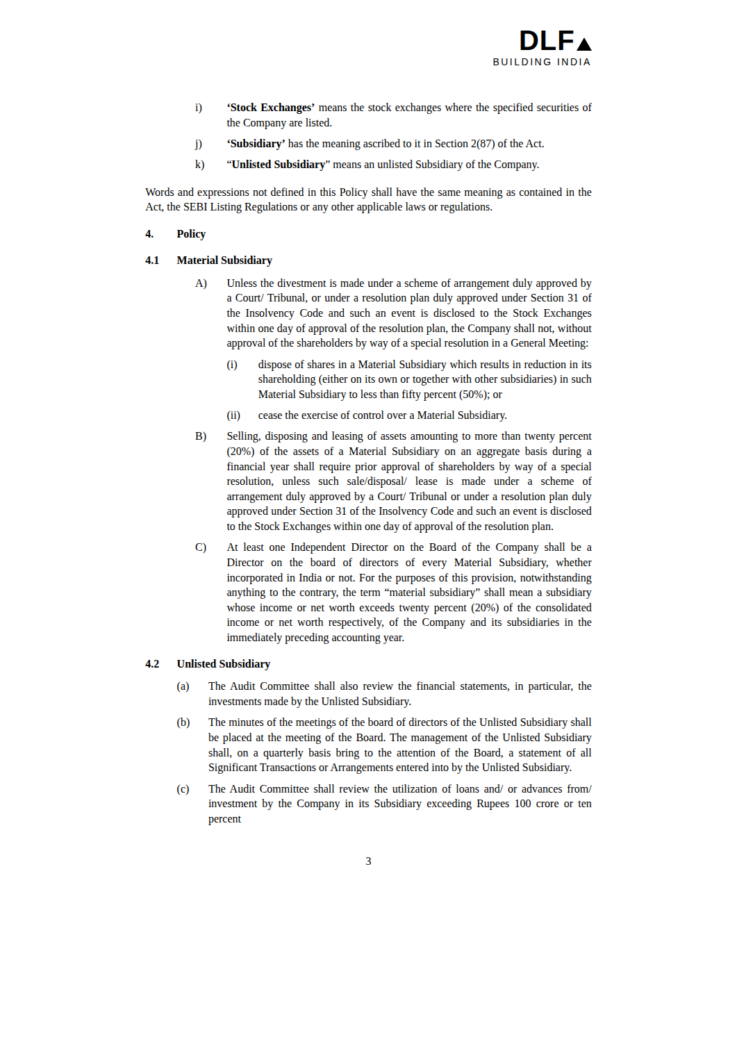DLF
BUILDING INDIA
i)
‘Stock Exchanges’ means the stock exchanges where the specified securities of the Company are listed.
j)
‘Subsidiary’ has the meaning ascribed to it in Section 2(87) of the Act.
k)
“Unlisted Subsidiary” means an unlisted Subsidiary of the Company.
Words and expressions not defined in this Policy shall have the same meaning as contained in the Act, the SEBI Listing Regulations or any other applicable laws or regulations.
4.
Policy
4.1
Material Subsidiary
A)
Unless the divestment is made under a scheme of arrangement duly approved by a Court/ Tribunal, or under a resolution plan duly approved under Section 31 of the Insolvency Code and such an event is disclosed to the Stock Exchanges within one day of approval of the resolution plan, the Company shall not, without approval of the shareholders by way of a special resolution in a General Meeting:
(i)
dispose of shares in a Material Subsidiary which results in reduction in its shareholding (either on its own or together with other subsidiaries) in such Material Subsidiary to less than fifty percent (50%); or
(ii)
cease the exercise of control over a Material Subsidiary.
B)
Selling, disposing and leasing of assets amounting to more than twenty percent (20%) of the assets of a Material Subsidiary on an aggregate basis during a financial year shall require prior approval of shareholders by way of a special resolution, unless such sale/disposal/ lease is made under a scheme of arrangement duly approved by a Court/ Tribunal or under a resolution plan duly approved under Section 31 of the Insolvency Code and such an event is disclosed to the Stock Exchanges within one day of approval of the resolution plan.
C)
At least one Independent Director on the Board of the Company shall be a Director on the board of directors of every Material Subsidiary, whether incorporated in India or not. For the purposes of this provision, notwithstanding anything to the contrary, the term “material subsidiary” shall mean a subsidiary whose income or net worth exceeds twenty percent (20%) of the consolidated income or net worth respectively, of the Company and its subsidiaries in the immediately preceding accounting year.
4.2
Unlisted Subsidiary
(a)
The Audit Committee shall also review the financial statements, in particular, the investments made by the Unlisted Subsidiary.
(b)
The minutes of the meetings of the board of directors of the Unlisted Subsidiary shall be placed at the meeting of the Board. The management of the Unlisted Subsidiary shall, on a quarterly basis bring to the attention of the Board, a statement of all Significant Transactions or Arrangements entered into by the Unlisted Subsidiary.
(c)
The Audit Committee shall review the utilization of loans and/ or advances from/ investment by the Company in its Subsidiary exceeding Rupees 100 crore or ten percent
3